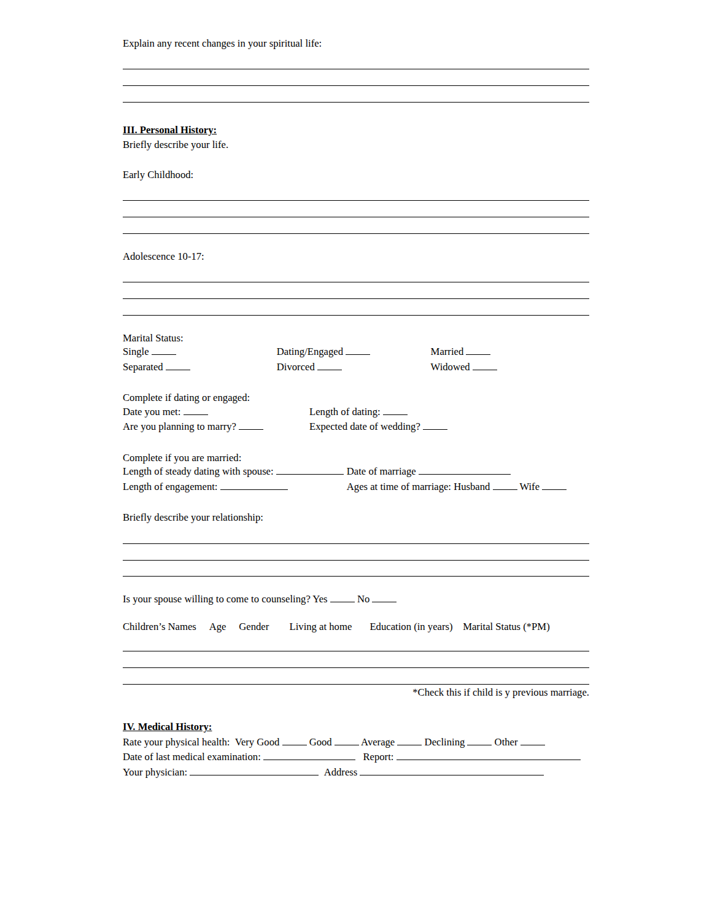Explain any recent changes in your spiritual life:
III. Personal History:
Briefly describe your life.
Early Childhood:
Adolescence 10-17:
Marital Status:
| Single | Dating/Engaged | Married |
| Separated | Divorced | Widowed |
Complete if dating or engaged:
| Date you met: | Length of dating: |
| Are you planning to marry? | Expected date of wedding? |
Complete if you are married:
| Length of steady dating with spouse: | Date of marriage |
| Length of engagement: | Ages at time of marriage: Husband Wife |
Briefly describe your relationship:
Is your spouse willing to come to counseling? Yes No
Children’s Names Age Gender Living at home Education (in years) Marital Status (*PM)
*Check this if child is y previous marriage.
IV. Medical History:
Rate your physical health: Very Good Good Average Declining Other
Date of last medical examination: Report:
Your physician: Address